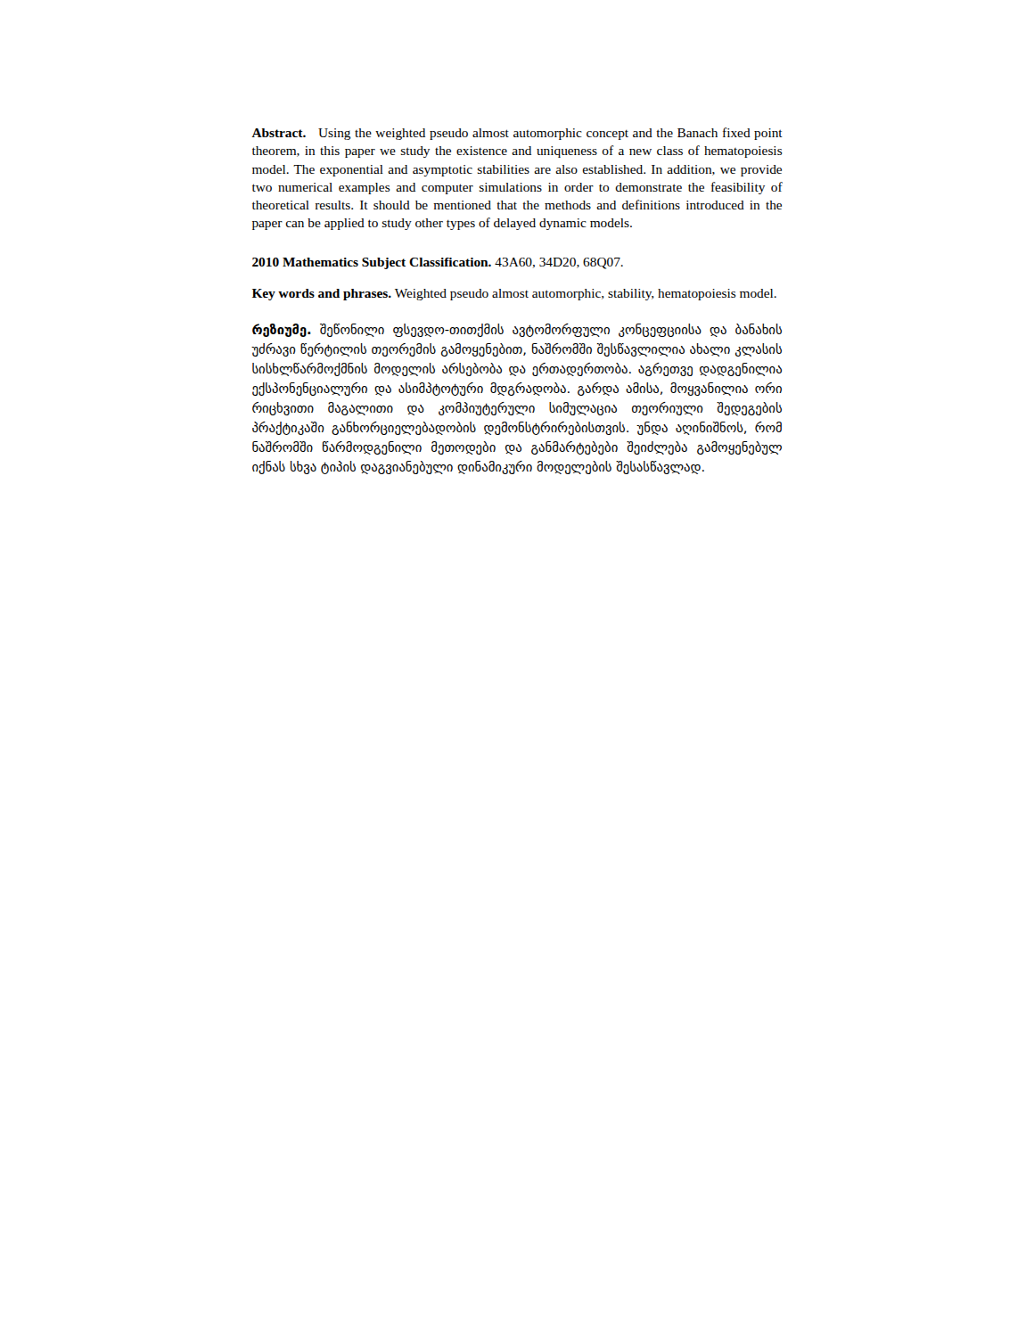Abstract. Using the weighted pseudo almost automorphic concept and the Banach fixed point theorem, in this paper we study the existence and uniqueness of a new class of hematopoiesis model. The exponential and asymptotic stabilities are also established. In addition, we provide two numerical examples and computer simulations in order to demonstrate the feasibility of theoretical results. It should be mentioned that the methods and definitions introduced in the paper can be applied to study other types of delayed dynamic models.
2010 Mathematics Subject Classification. 43A60, 34D20, 68Q07.
Key words and phrases. Weighted pseudo almost automorphic, stability, hematopoiesis model.
რეზიუმე. შეწონილი ფსევდო-თითქმის ავტომორფული კონცეფციისა და ბანახის უძრავი წერტილის თეორემის გამოყენებით, ნაშრომში შესწავლილია ახალი კლასის სისხლწარმოქმნის მოდელის არსებობა და ერთადერთობა. აგრეთვე დადგენილია ექსპონენციალური და ასიმპტოტური მდგრადობა. გარდა ამისა, მოყვანილია ორი რიცხვითი მაგალითი და კომპიუტერული სიმულაცია თეორიული შედეგების პრაქტიკაში განხორციელებადობის დემონსტრირებისთვის. უნდა აღინიშნოს, რომ ნაშრომში წარმოდგენილი მეთოდები და განმარტებები შეიძლება გამოყენებულ იქნას სხვა ტიპის დაგვიანებული დინამიკური მოდელების შესასწავლად.